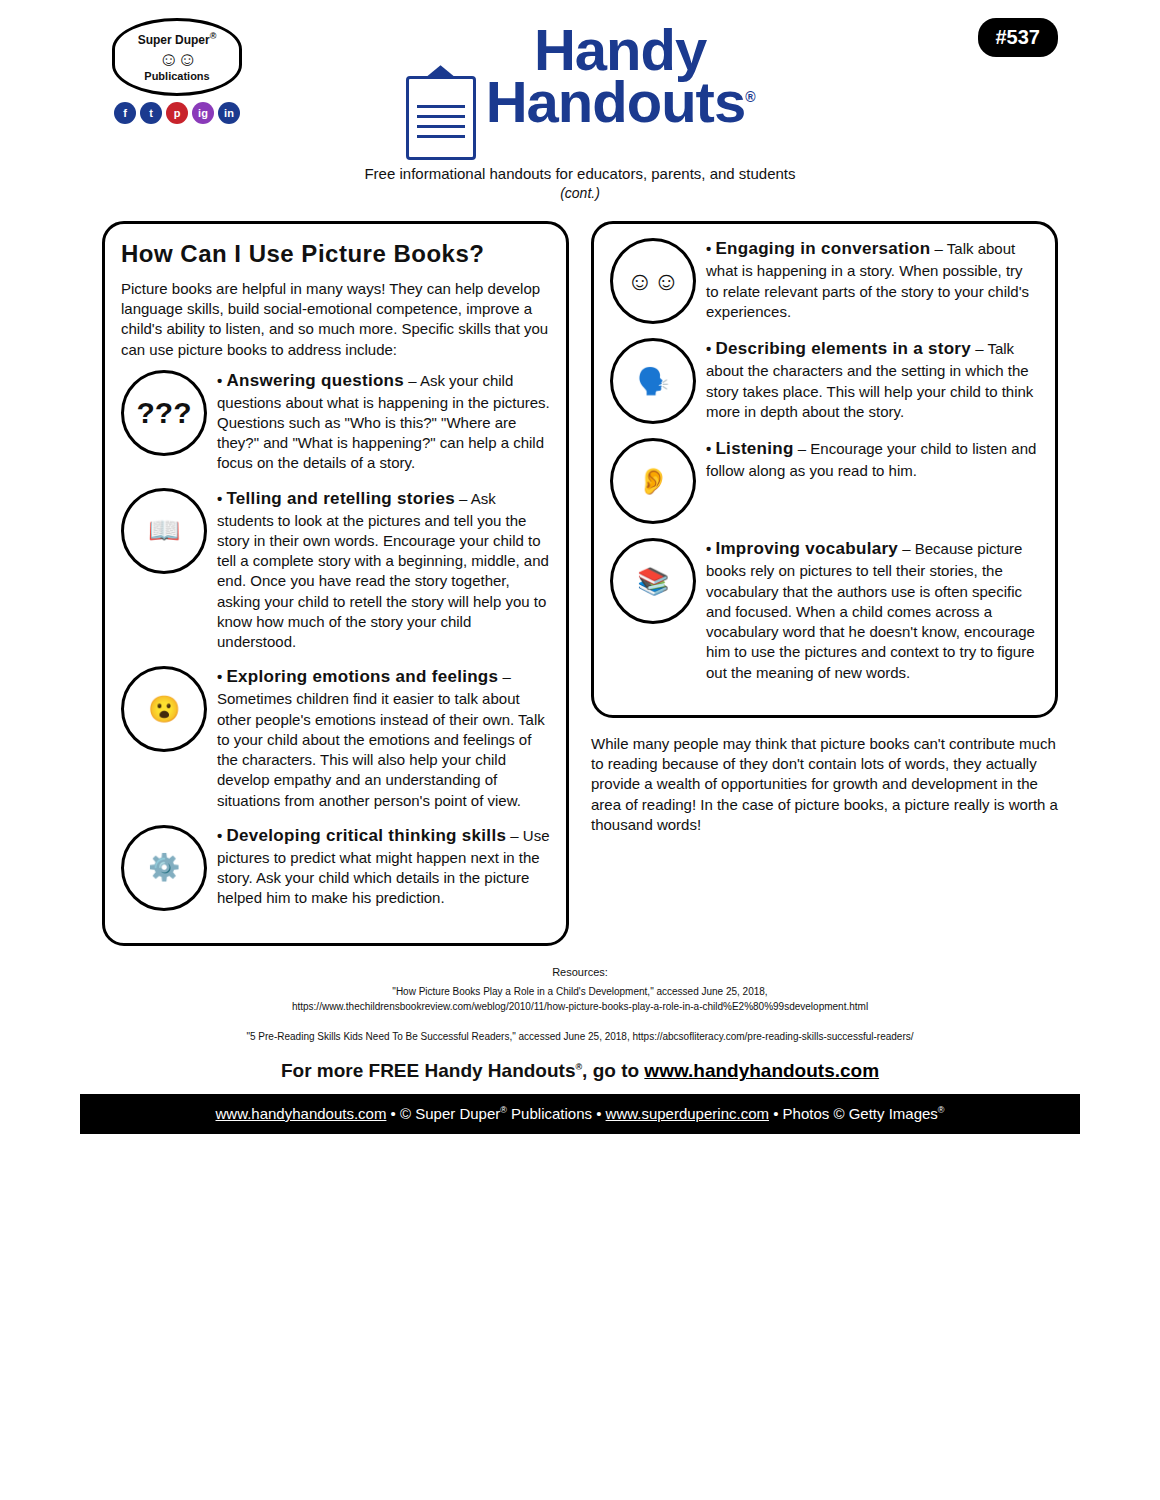Super Duper® ☺☺ Publications
ftpig in
#537
Handy
Handouts®
Free informational handouts for educators, parents, and students
(cont.)
How Can I Use Picture Books?
Picture books are helpful in many ways! They can help develop language skills, build social-emotional competence, improve a child's ability to listen, and so much more. Specific skills that you can use picture books to address include:
???
Answering questions – Ask your child questions about what is happening in the pictures. Questions such as "Who is this?" "Where are they?" and "What is happening?" can help a child focus on the details of a story.
📖
Telling and retelling stories – Ask students to look at the pictures and tell you the story in their own words. Encourage your child to tell a complete story with a beginning, middle, and end. Once you have read the story together, asking your child to retell the story will help you to know how much of the story your child understood.
😮
Exploring emotions and feelings – Sometimes children find it easier to talk about other people's emotions instead of their own. Talk to your child about the emotions and feelings of the characters. This will also help your child develop empathy and an understanding of situations from another person's point of view.
⚙️
Developing critical thinking skills – Use pictures to predict what might happen next in the story. Ask your child which details in the picture helped him to make his prediction.
☺☺
Engaging in conversation – Talk about what is happening in a story. When possible, try to relate relevant parts of the story to your child's experiences.
🗣️
Describing elements in a story – Talk about the characters and the setting in which the story takes place. This will help your child to think more in depth about the story.
👂
Listening – Encourage your child to listen and follow along as you read to him.
📚
Improving vocabulary – Because picture books rely on pictures to tell their stories, the vocabulary that the authors use is often specific and focused. When a child comes across a vocabulary word that he doesn't know, encourage him to use the pictures and context to try to figure out the meaning of new words.
While many people may think that picture books can't contribute much to reading because of they don't contain lots of words, they actually provide a wealth of opportunities for growth and development in the area of reading! In the case of picture books, a picture really is worth a thousand words!
Resources: "How Picture Books Play a Role in a Child's Development," accessed June 25, 2018,
https://www.thechildrensbookreview.com/weblog/2010/11/how-picture-books-play-a-role-in-a-child%E2%80%99sdevelopment.html
"5 Pre-Reading Skills Kids Need To Be Successful Readers," accessed June 25, 2018, https://abcsofliteracy.com/pre-reading-skills-successful-readers/
For more FREE Handy Handouts®, go to www.handyhandouts.com
www.handyhandouts.com • © Super Duper® Publications • www.superduperinc.com • Photos © Getty Images®